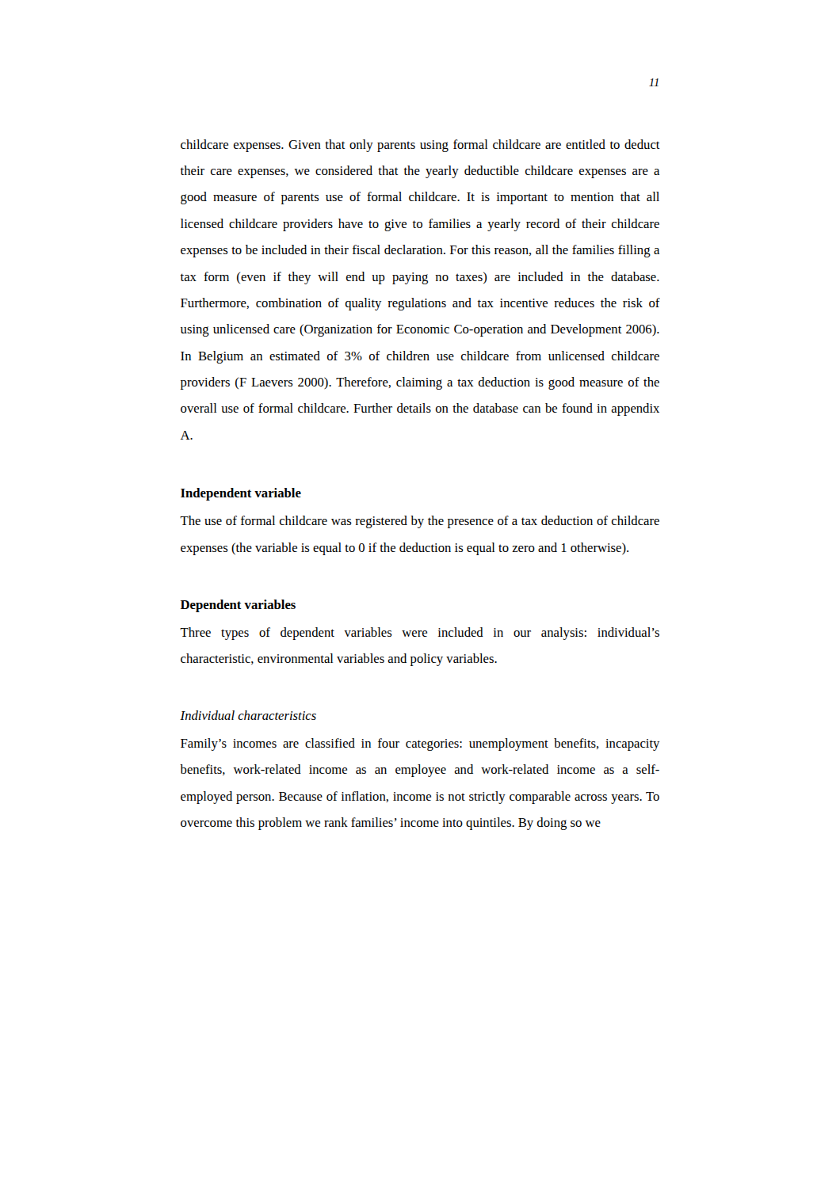11
childcare expenses. Given that only parents using formal childcare are entitled to deduct their care expenses, we considered that the yearly deductible childcare expenses are a good measure of parents use of formal childcare. It is important to mention that all licensed childcare providers have to give to families a yearly record of their childcare expenses to be included in their fiscal declaration. For this reason, all the families filling a tax form (even if they will end up paying no taxes) are included in the database. Furthermore, combination of quality regulations and tax incentive reduces the risk of using unlicensed care (Organization for Economic Co-operation and Development 2006). In Belgium an estimated of 3% of children use childcare from unlicensed childcare providers (F Laevers 2000). Therefore, claiming a tax deduction is good measure of the overall use of formal childcare. Further details on the database can be found in appendix A.
Independent variable
The use of formal childcare was registered by the presence of a tax deduction of childcare expenses (the variable is equal to 0 if the deduction is equal to zero and 1 otherwise).
Dependent variables
Three types of dependent variables were included in our analysis: individual’s characteristic, environmental variables and policy variables.
Individual characteristics
Family’s incomes are classified in four categories: unemployment benefits, incapacity benefits, work-related income as an employee and work-related income as a self-employed person. Because of inflation, income is not strictly comparable across years. To overcome this problem we rank families’ income into quintiles. By doing so we